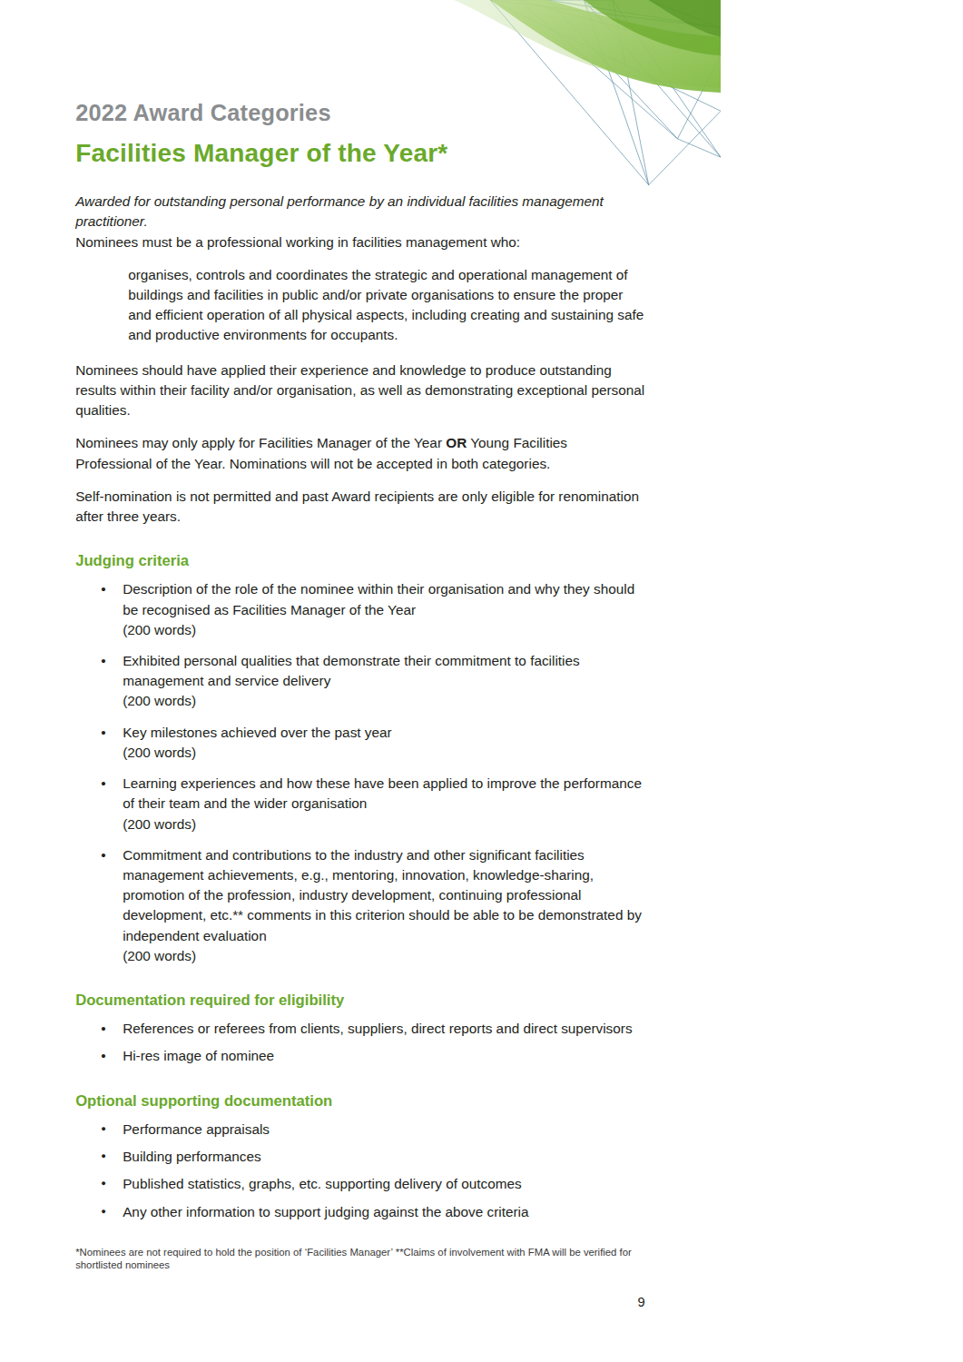2022 Award Categories
Facilities Manager of the Year*
Awarded for outstanding personal performance by an individual facilities management practitioner.
Nominees must be a professional working in facilities management who:
organises, controls and coordinates the strategic and operational management of buildings and facilities in public and/or private organisations to ensure the proper and efficient operation of all physical aspects, including creating and sustaining safe and productive environments for occupants.
Nominees should have applied their experience and knowledge to produce outstanding results within their facility and/or organisation, as well as demonstrating exceptional personal qualities.
Nominees may only apply for Facilities Manager of the Year OR Young Facilities Professional of the Year. Nominations will not be accepted in both categories.
Self-nomination is not permitted and past Award recipients are only eligible for renomination after three years.
Judging criteria
Description of the role of the nominee within their organisation and why they should be recognised as Facilities Manager of the Year (200 words)
Exhibited personal qualities that demonstrate their commitment to facilities management and service delivery (200 words)
Key milestones achieved over the past year (200 words)
Learning experiences and how these have been applied to improve the performance of their team and the wider organisation (200 words)
Commitment and contributions to the industry and other significant facilities management achievements, e.g., mentoring, innovation, knowledge-sharing, promotion of the profession, industry development, continuing professional development, etc.** comments in this criterion should be able to be demonstrated by independent evaluation (200 words)
Documentation required for eligibility
References or referees from clients, suppliers, direct reports and direct supervisors
Hi-res image of nominee
Optional supporting documentation
Performance appraisals
Building performances
Published statistics, graphs, etc. supporting delivery of outcomes
Any other information to support judging against the above criteria
*Nominees are not required to hold the position of ‘Facilities Manager’ **Claims of involvement with FMA will be verified for shortlisted nominees
9